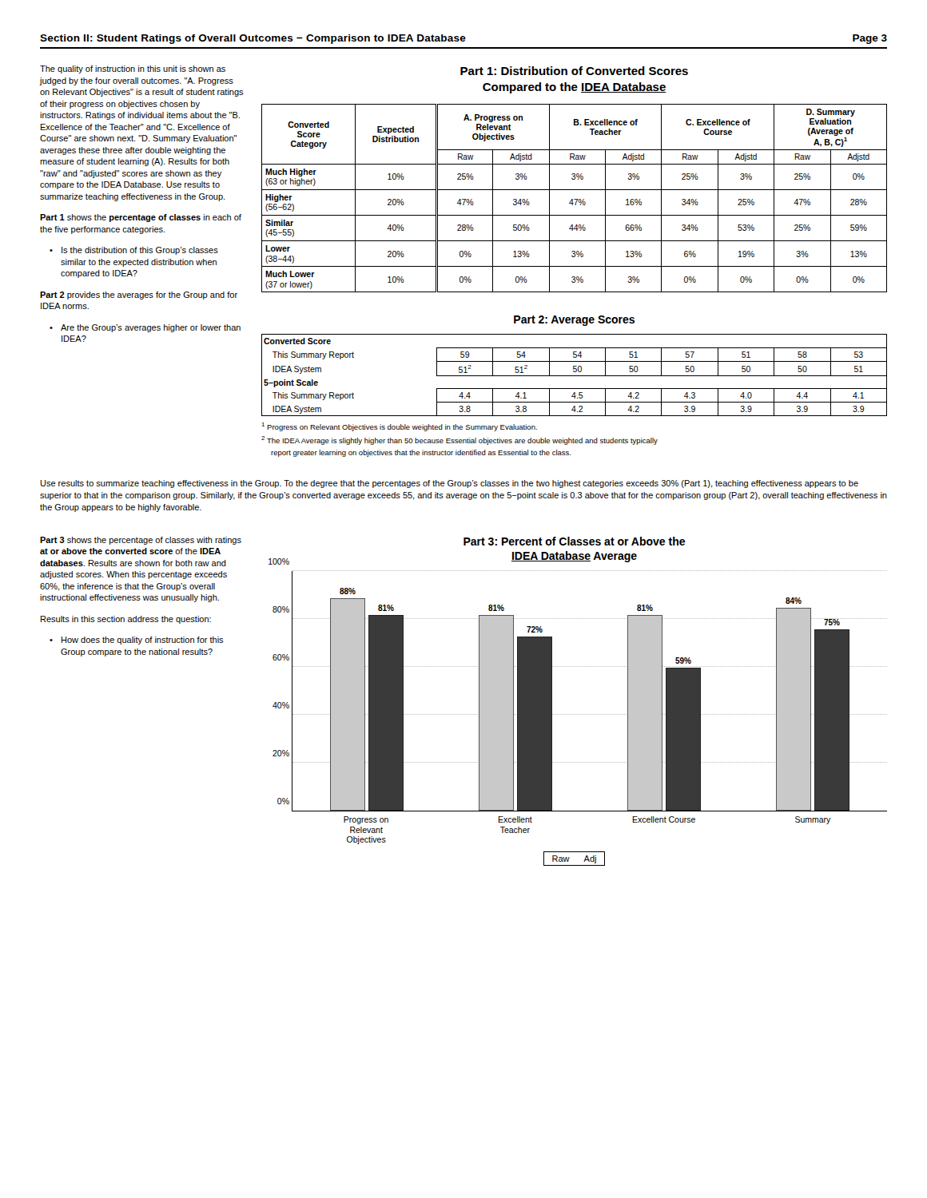Section II: Student Ratings of Overall Outcomes − Comparison to IDEA Database
Page 3
The quality of instruction in this unit is shown as judged by the four overall outcomes. "A. Progress on Relevant Objectives" is a result of student ratings of their progress on objectives chosen by instructors. Ratings of individual items about the "B. Excellence of the Teacher" and "C. Excellence of Course" are shown next. "D. Summary Evaluation" averages these three after double weighting the measure of student learning (A). Results for both "raw" and "adjusted" scores are shown as they compare to the IDEA Database. Use results to summarize teaching effectiveness in the Group.
Part 1 shows the percentage of classes in each of the five performance categories.
Is the distribution of this Group’s classes similar to the expected distribution when compared to IDEA?
Part 2 provides the averages for the Group and for IDEA norms.
Are the Group’s averages higher or lower than IDEA?
Part 1: Distribution of Converted Scores
Compared to the IDEA Database
| Converted Score Category | Expected Distribution | A. Progress on Relevant Objectives | B. Excellence of Teacher | C. Excellence of Course | D. Summary Evaluation (Average of A, B, C) 1 |
| --- | --- | --- | --- | --- | --- |
| Raw | Adjstd | Raw | Adjstd | Raw | Adjstd | Raw | Adjstd |
| Much Higher (63 or higher) | 10% | 25% | 3% | 3% | 3% | 25% | 3% | 25% | 0% |
| Higher (56−62) | 20% | 47% | 34% | 47% | 16% | 34% | 25% | 47% | 28% |
| Similar (45−55) | 40% | 28% | 50% | 44% | 66% | 34% | 53% | 25% | 59% |
| Lower (38−44) | 20% | 0% | 13% | 3% | 13% | 6% | 19% | 3% | 13% |
| Much Lower (37 or lower) | 10% | 0% | 0% | 3% | 3% | 0% | 0% | 0% | 0% |
Part 2: Average Scores
| Converted Score | | | | | | | | |
| This Summary Report | 59 | 54 | 54 | 51 | 57 | 51 | 58 | 53 |
| IDEA System | 51 2 | 51 2 | 50 | 50 | 50 | 50 | 50 | 51 |
| 5−point Scale | | | | | | | | |
| This Summary Report | 4.4 | 4.1 | 4.5 | 4.2 | 4.3 | 4.0 | 4.4 | 4.1 |
| IDEA System | 3.8 | 3.8 | 4.2 | 4.2 | 3.9 | 3.9 | 3.9 | 3.9 |
1 Progress on Relevant Objectives is double weighted in the Summary Evaluation.
2 The IDEA Average is slightly higher than 50 because Essential objectives are double weighted and students typically
report greater learning on objectives that the instructor identified as Essential to the class.
Use results to summarize teaching effectiveness in the Group. To the degree that the percentages of the Group’s classes in the two highest categories exceeds 30% (Part 1), teaching effectiveness appears to be superior to that in the comparison group. Similarly, if the Group’s converted average exceeds 55, and its average on the 5−point scale is 0.3 above that for the comparison group (Part 2), overall teaching effectiveness in the Group appears to be highly favorable.
Part 3 shows the percentage of classes with ratings at or above the converted score of the IDEA databases. Results are shown for both raw and adjusted scores. When this percentage exceeds 60%, the inference is that the Group’s overall instructional effectiveness was unusually high.
Results in this section address the question:
How does the quality of instruction for this Group compare to the national results?
Part 3: Percent of Classes at or Above the
IDEA Database Average
100%
80%
60%
40%
20%
0%
88%
81%
81%
72%
81%
59%
84%
75%
Progress on
Relevant
Objectives
Excellent
Teacher
Excellent Course
Summary
Raw Adj